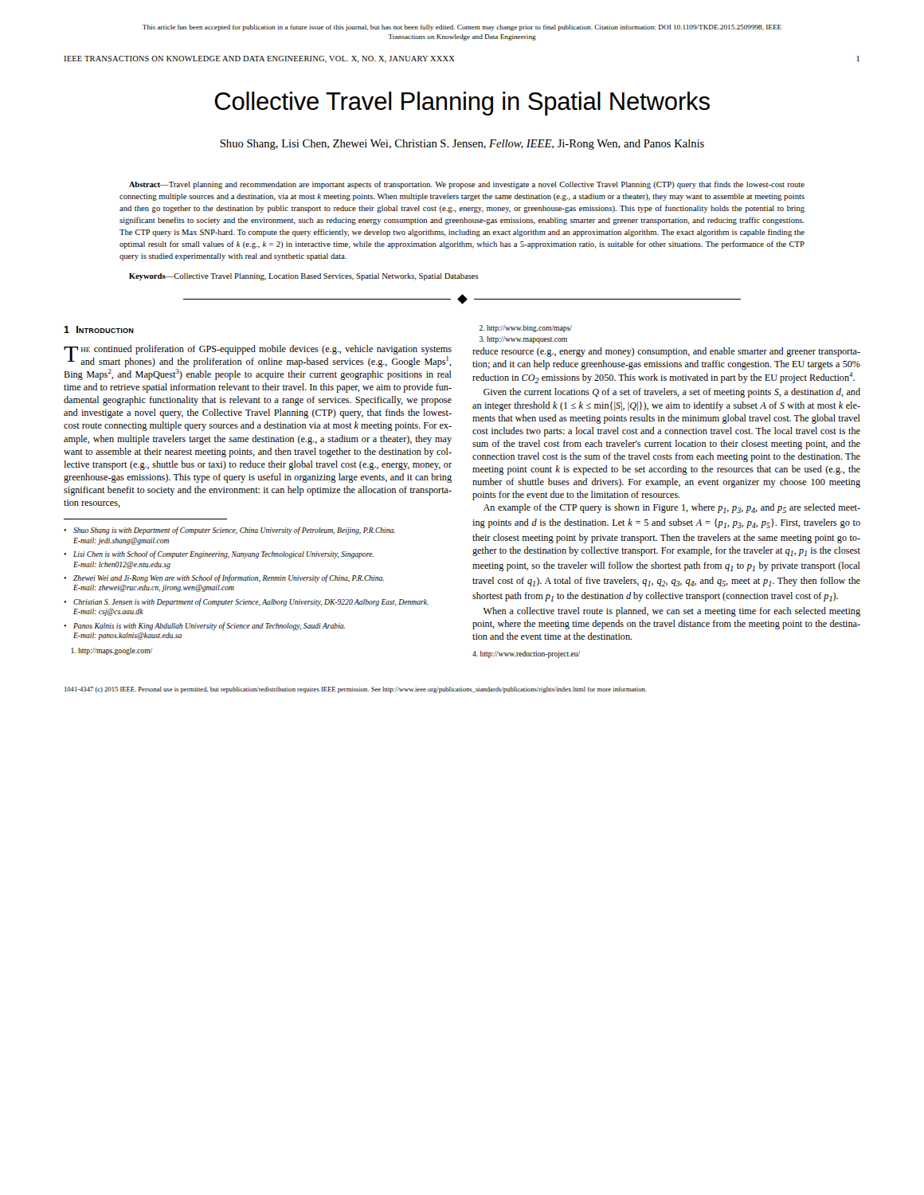This article has been accepted for publication in a future issue of this journal, but has not been fully edited. Content may change prior to final publication. Citation information: DOI 10.1109/TKDE.2015.2509998, IEEE
Transactions on Knowledge and Data Engineering
IEEE TRANSACTIONS ON KNOWLEDGE AND DATA ENGINEERING, VOL. X, NO. X, JANUARY XXXX
1
Collective Travel Planning in Spatial Networks
Shuo Shang, Lisi Chen, Zhewei Wei, Christian S. Jensen, Fellow, IEEE, Ji-Rong Wen, and Panos Kalnis
Abstract—Travel planning and recommendation are important aspects of transportation. We propose and investigate a novel Collective Travel Planning (CTP) query that finds the lowest-cost route connecting multiple sources and a destination, via at most k meeting points. When multiple travelers target the same destination (e.g., a stadium or a theater), they may want to assemble at meeting points and then go together to the destination by public transport to reduce their global travel cost (e.g., energy, money, or greenhouse-gas emissions). This type of functionality holds the potential to bring significant benefits to society and the environment, such as reducing energy consumption and greenhouse-gas emissions, enabling smarter and greener transportation, and reducing traffic congestions. The CTP query is Max SNP-hard. To compute the query efficiently, we develop two algorithms, including an exact algorithm and an approximation algorithm. The exact algorithm is capable finding the optimal result for small values of k (e.g., k = 2) in interactive time, while the approximation algorithm, which has a 5-approximation ratio, is suitable for other situations. The performance of the CTP query is studied experimentally with real and synthetic spatial data.
Keywords—Collective Travel Planning, Location Based Services, Spatial Networks, Spatial Databases
1 Introduction
The continued proliferation of GPS-equipped mobile devices (e.g., vehicle navigation systems and smart phones) and the proliferation of online map-based services (e.g., Google Maps1, Bing Maps2, and MapQuest3) enable people to acquire their current geographic positions in real time and to retrieve spatial information relevant to their travel. In this paper, we aim to provide fundamental geographic functionality that is relevant to a range of services. Specifically, we propose and investigate a novel query, the Collective Travel Planning (CTP) query, that finds the lowest-cost route connecting multiple query sources and a destination via at most k meeting points. For example, when multiple travelers target the same destination (e.g., a stadium or a theater), they may want to assemble at their nearest meeting points, and then travel together to the destination by collective transport (e.g., shuttle bus or taxi) to reduce their global travel cost (e.g., energy, money, or greenhouse-gas emissions). This type of query is useful in organizing large events, and it can bring significant benefit to society and the environment: it can help optimize the allocation of transportation resources,
Shuo Shang is with Department of Computer Science, China University of Petroleum, Beijing, P.R.China.
E-mail: jedi.shang@gmail.com
Lisi Chen is with School of Computer Engineering, Nanyang Technological University, Singapore.
E-mail: lchen012@e.ntu.edu.sg
Zhewei Wei and Ji-Rong Wen are with School of Information, Renmin University of China, P.R.China.
E-mail: zhewei@ruc.edu.cn, jirong.wen@gmail.com
Christian S. Jensen is with Department of Computer Science, Aalborg University, DK-9220 Aalborg East, Denmark.
E-mail: csj@cs.aau.dk
Panos Kalnis is with King Abdullah University of Science and Technology, Saudi Arabia.
E-mail: panos.kalnis@kaust.edu.sa
http://maps.google.com/
http://www.bing.com/maps/
http://www.mapquest.com
reduce resource (e.g., energy and money) consumption, and enable smarter and greener transportation; and it can help reduce greenhouse-gas emissions and traffic congestion. The EU targets a 50% reduction in CO2 emissions by 2050. This work is motivated in part by the EU project Reduction4.
Given the current locations Q of a set of travelers, a set of meeting points S, a destination d, and an integer threshold k (1 ≤ k ≤ min{|S|, |Q|}), we aim to identify a subset A of S with at most k elements that when used as meeting points results in the minimum global travel cost. The global travel cost includes two parts: a local travel cost and a connection travel cost. The local travel cost is the sum of the travel cost from each traveler's current location to their closest meeting point, and the connection travel cost is the sum of the travel costs from each meeting point to the destination. The meeting point count k is expected to be set according to the resources that can be used (e.g., the number of shuttle buses and drivers). For example, an event organizer my choose 100 meeting points for the event due to the limitation of resources.
An example of the CTP query is shown in Figure 1, where p1, p3, p4, and p5 are selected meeting points and d is the destination. Let k = 5 and subset A = {p1, p3, p4, p5}. First, travelers go to their closest meeting point by private transport. Then the travelers at the same meeting point go together to the destination by collective transport. For example, for the traveler at q1, p1 is the closest meeting point, so the traveler will follow the shortest path from q1 to p1 by private transport (local travel cost of q1). A total of five travelers, q1, q2, q3, q4, and q5, meet at p1. They then follow the shortest path from p1 to the destination d by collective transport (connection travel cost of p1).
When a collective travel route is planned, we can set a meeting time for each selected meeting point, where the meeting time depends on the travel distance from the meeting point to the destination and the event time at the destination.
4. http://www.reduction-project.eu/
1041-4347 (c) 2015 IEEE. Personal use is permitted, but republication/redistribution requires IEEE permission. See http://www.ieee.org/publications_standards/publications/rights/index.html for more information.